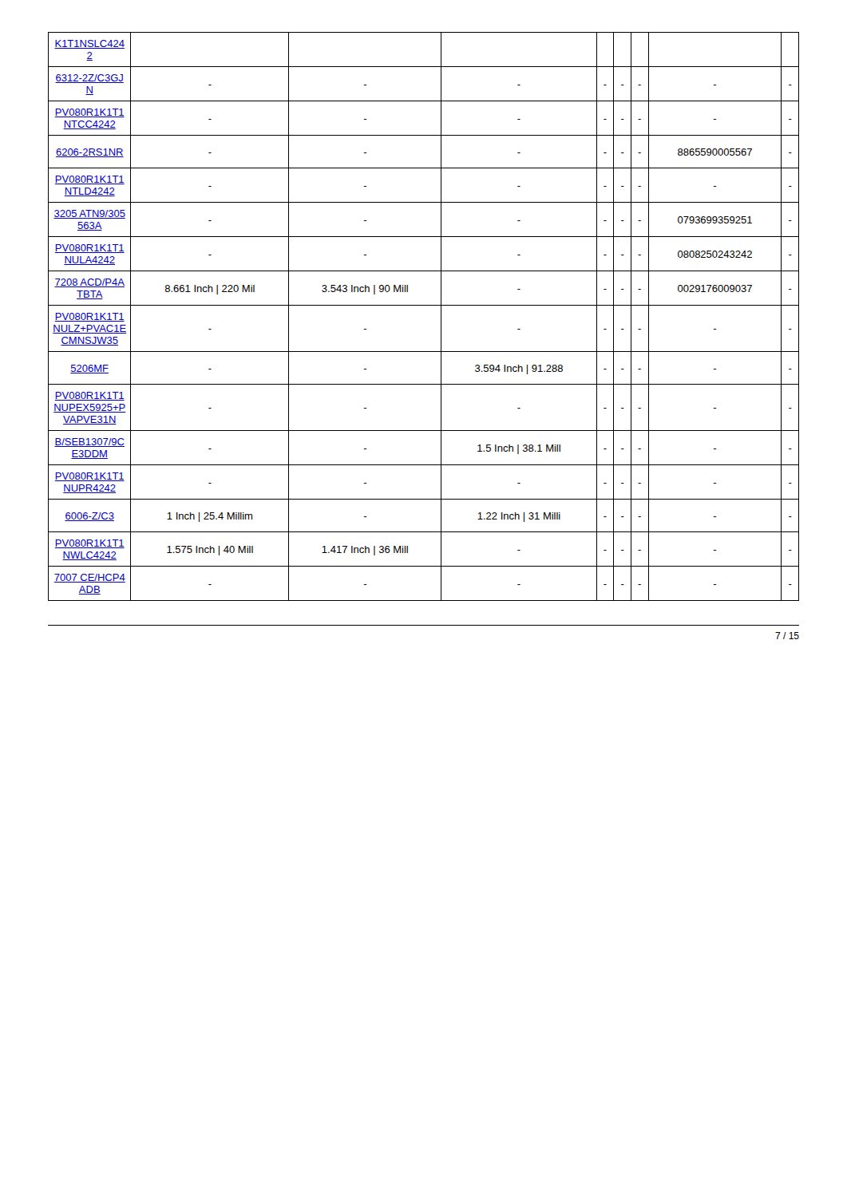| K1T1NSLC4242 | | | | | | | | |
| 6312-2Z/C3GJN | - | - | - | - | - | - | - | - |
| PV080R1K1T1NTCC4242 | - | - | - | - | - | - | - | - |
| 6206-2RS1NR | - | - | - | - | - | - | 8865590005567 | - |
| PV080R1K1T1NTLD4242 | - | - | - | - | - | - | - | - |
| 3205 ATN9/305563A | - | - | - | - | - | - | 0793699359251 | - |
| PV080R1K1T1NULA4242 | - | - | - | - | - | - | 0808250243242 | - |
| 7208 ACD/P4ATBTA | 8.661 Inch / 220 Mil | 3.543 Inch / 90 Mill | - | - | - | - | 0029176009037 | - |
| PV080R1K1T1NULZ+PVAC1ECMNSJW35 | - | - | - | - | - | - | - | - |
| 5206MF | - | - | 3.594 Inch / 91.288 | - | - | - | - | - |
| PV080R1K1T1NUPEX5925+PVAPVE31N | - | - | - | - | - | - | - | - |
| B/SEB1307/9CE3DDM | - | - | 1.5 Inch / 38.1 Mill | - | - | - | - | - |
| PV080R1K1T1NUPR4242 | - | - | - | - | - | - | - | - |
| 6006-Z/C3 | 1 Inch / 25.4 Millim | - | 1.22 Inch / 31 Milli | - | - | - | - | - |
| PV080R1K1T1NWLC4242 | 1.575 Inch / 40 Mill | 1.417 Inch / 36 Mill | - | - | - | - | - | - |
| 7007 CE/HCP4ADB | - | - | - | - | - | - | - | - |
7 / 15